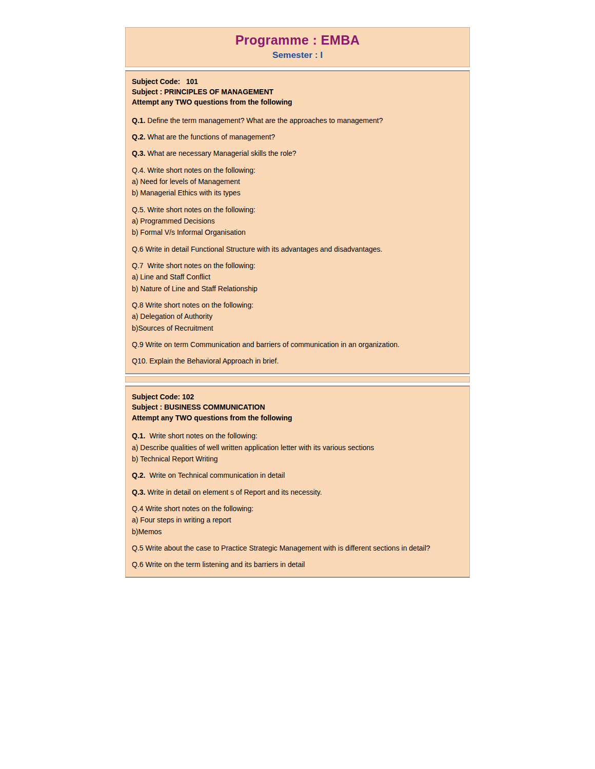Programme : EMBA
Semester : I
Subject Code: 101
Subject : PRINCIPLES OF MANAGEMENT
Attempt any TWO questions from the following
Q.1. Define the term management? What are the approaches to management?
Q.2. What are the functions of management?
Q.3. What are necessary Managerial skills the role?
Q.4. Write short notes on the following:
a) Need for levels of Management
b) Managerial Ethics with its types
Q.5. Write short notes on the following:
a) Programmed Decisions
b) Formal V/s Informal Organisation
Q.6 Write in detail Functional Structure with its advantages and disadvantages.
Q.7 Write short notes on the following:
a) Line and Staff Conflict
b) Nature of Line and Staff Relationship
Q.8 Write short notes on the following:
a) Delegation of Authority
b)Sources of Recruitment
Q.9 Write on term Communication and barriers of communication in an organization.
Q10. Explain the Behavioral Approach in brief.
Subject Code: 102
Subject : BUSINESS COMMUNICATION
Attempt any TWO questions from the following
Q.1. Write short notes on the following:
a) Describe qualities of well written application letter with its various sections
b) Technical Report Writing
Q.2. Write on Technical communication in detail
Q.3. Write in detail on element s of Report and its necessity.
Q.4 Write short notes on the following:
a) Four steps in writing a report
b)Memos
Q.5 Write about the case to Practice Strategic Management with is different sections in detail?
Q.6 Write on the term listening and its barriers in detail